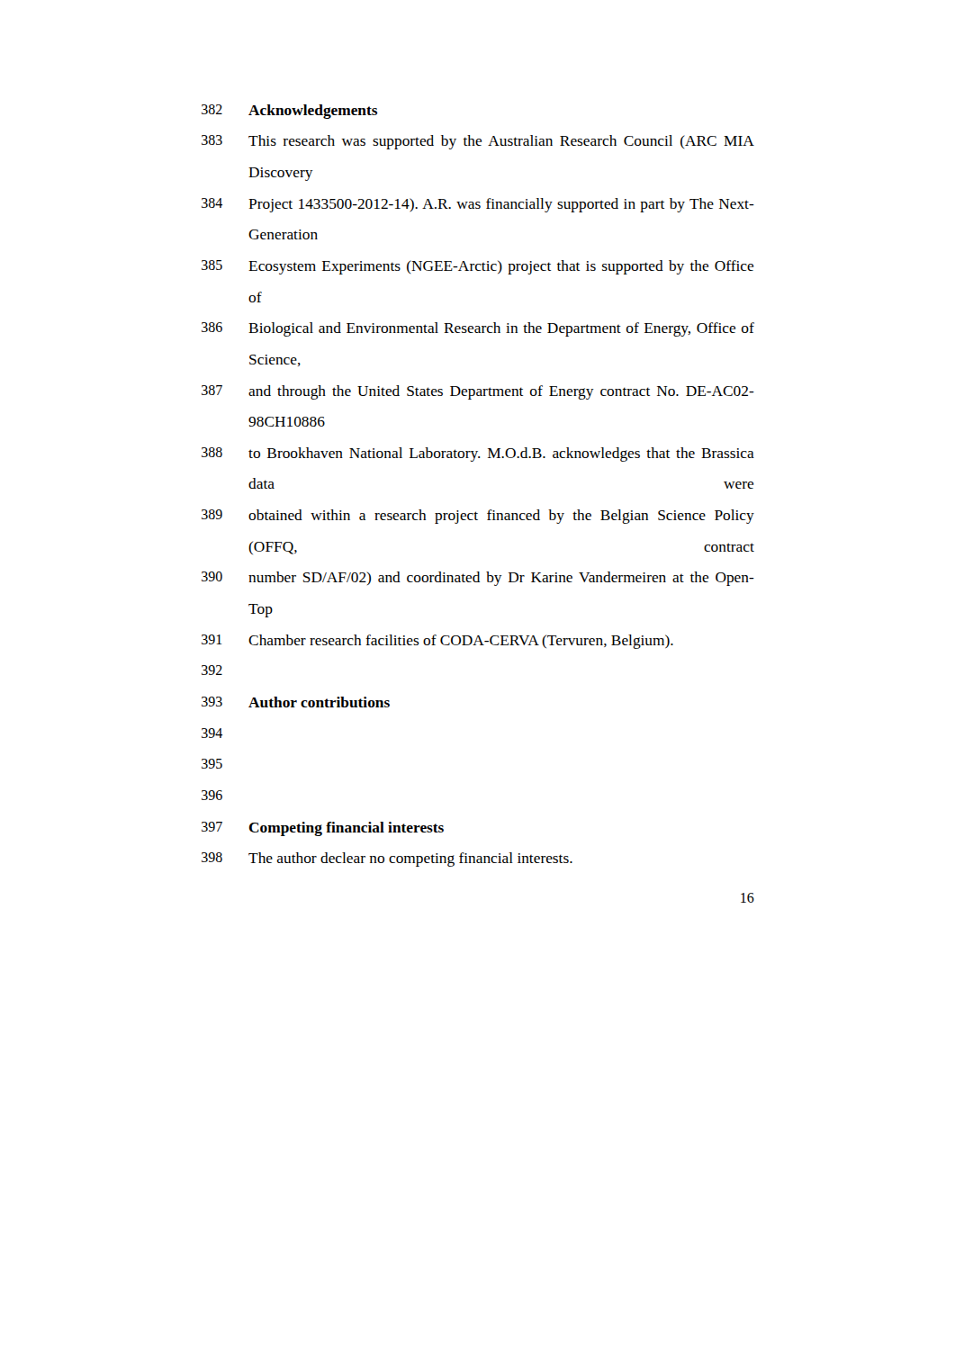382
Acknowledgements
383
This research was supported by the Australian Research Council (ARC MIA Discovery
384
Project 1433500-2012-14). A.R. was financially supported in part by The Next-Generation
385
Ecosystem Experiments (NGEE-Arctic) project that is supported by the Office of
386
Biological and Environmental Research in the Department of Energy, Office of Science,
387
and through the United States Department of Energy contract No. DE-AC02-98CH10886
388
to Brookhaven National Laboratory. M.O.d.B. acknowledges that the Brassica data were
389
obtained within a research project financed by the Belgian Science Policy (OFFQ, contract
390
number SD/AF/02) and coordinated by Dr Karine Vandermeiren at the Open-Top
391
Chamber research facilities of CODA-CERVA (Tervuren, Belgium).
392
393
Author contributions
394
395
396
397
Competing financial interests
398
The author declear no competing financial interests.
16